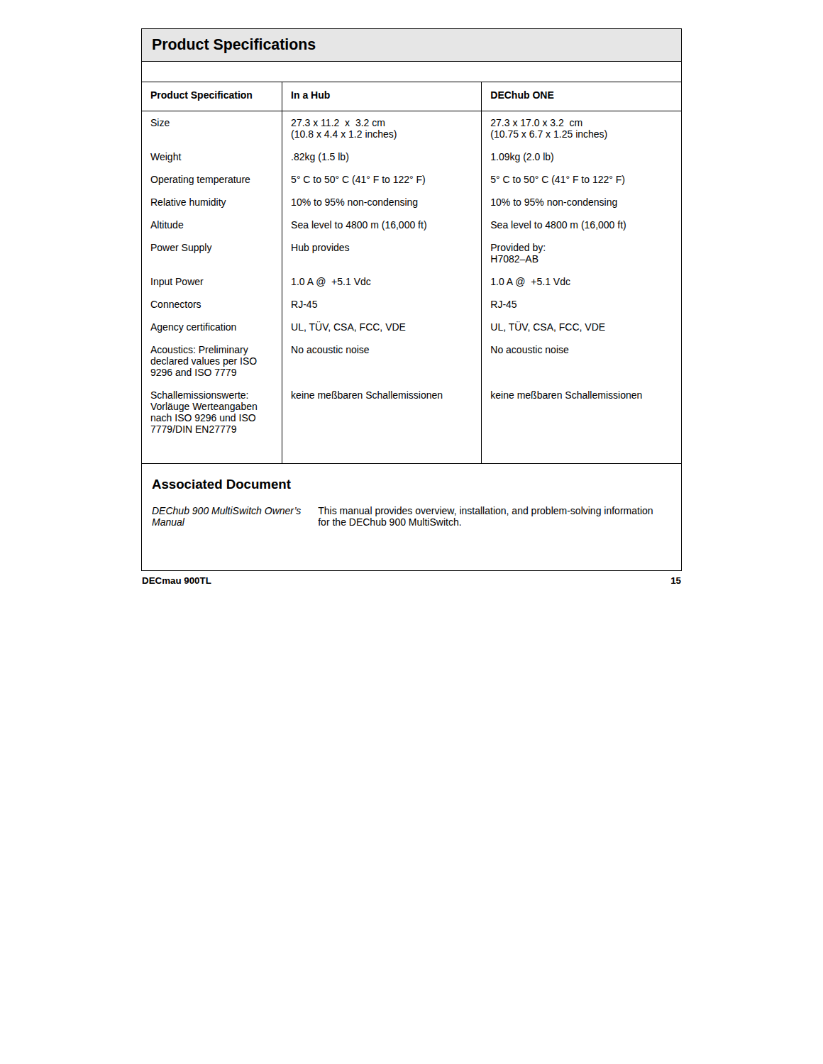Product Specifications
| Product Specification | In a Hub | DEChub ONE |
| --- | --- | --- |
| Size | 27.3 x 11.2 x 3.2 cm (10.8 x 4.4 x 1.2 inches) | 27.3 x 17.0 x 3.2 cm (10.75 x 6.7 x 1.25 inches) |
| Weight | .82kg (1.5 lb) | 1.09kg (2.0 lb) |
| Operating temperature | 5° C to 50° C (41° F to 122° F) | 5° C to 50° C (41° F to 122° F) |
| Relative humidity | 10% to 95% non-condensing | 10% to 95% non-condensing |
| Altitude | Sea level to 4800 m (16,000 ft) | Sea level to 4800 m (16,000 ft) |
| Power Supply | Hub provides | Provided by: H7082–AB |
| Input Power | 1.0 A @ +5.1 Vdc | 1.0 A @ +5.1 Vdc |
| Connectors | RJ-45 | RJ-45 |
| Agency certification | UL, TÜV, CSA, FCC, VDE | UL, TÜV, CSA, FCC, VDE |
| Acoustics: Preliminary declared values per ISO 9296 and ISO 7779 | No acoustic noise | No acoustic noise |
| Schallemissionswerte: Vorläuge Werteangaben nach ISO 9296 und ISO 7779/DIN EN27779 | keine meßbaren Schallemissionen | keine meßbaren Schallemissionen |
Associated Document
| DEChub 900 MultiSwitch Owner’s Manual | This manual provides overview, installation, and problem-solving information for the DEChub 900 MultiSwitch. |
DECmau 900TL 15